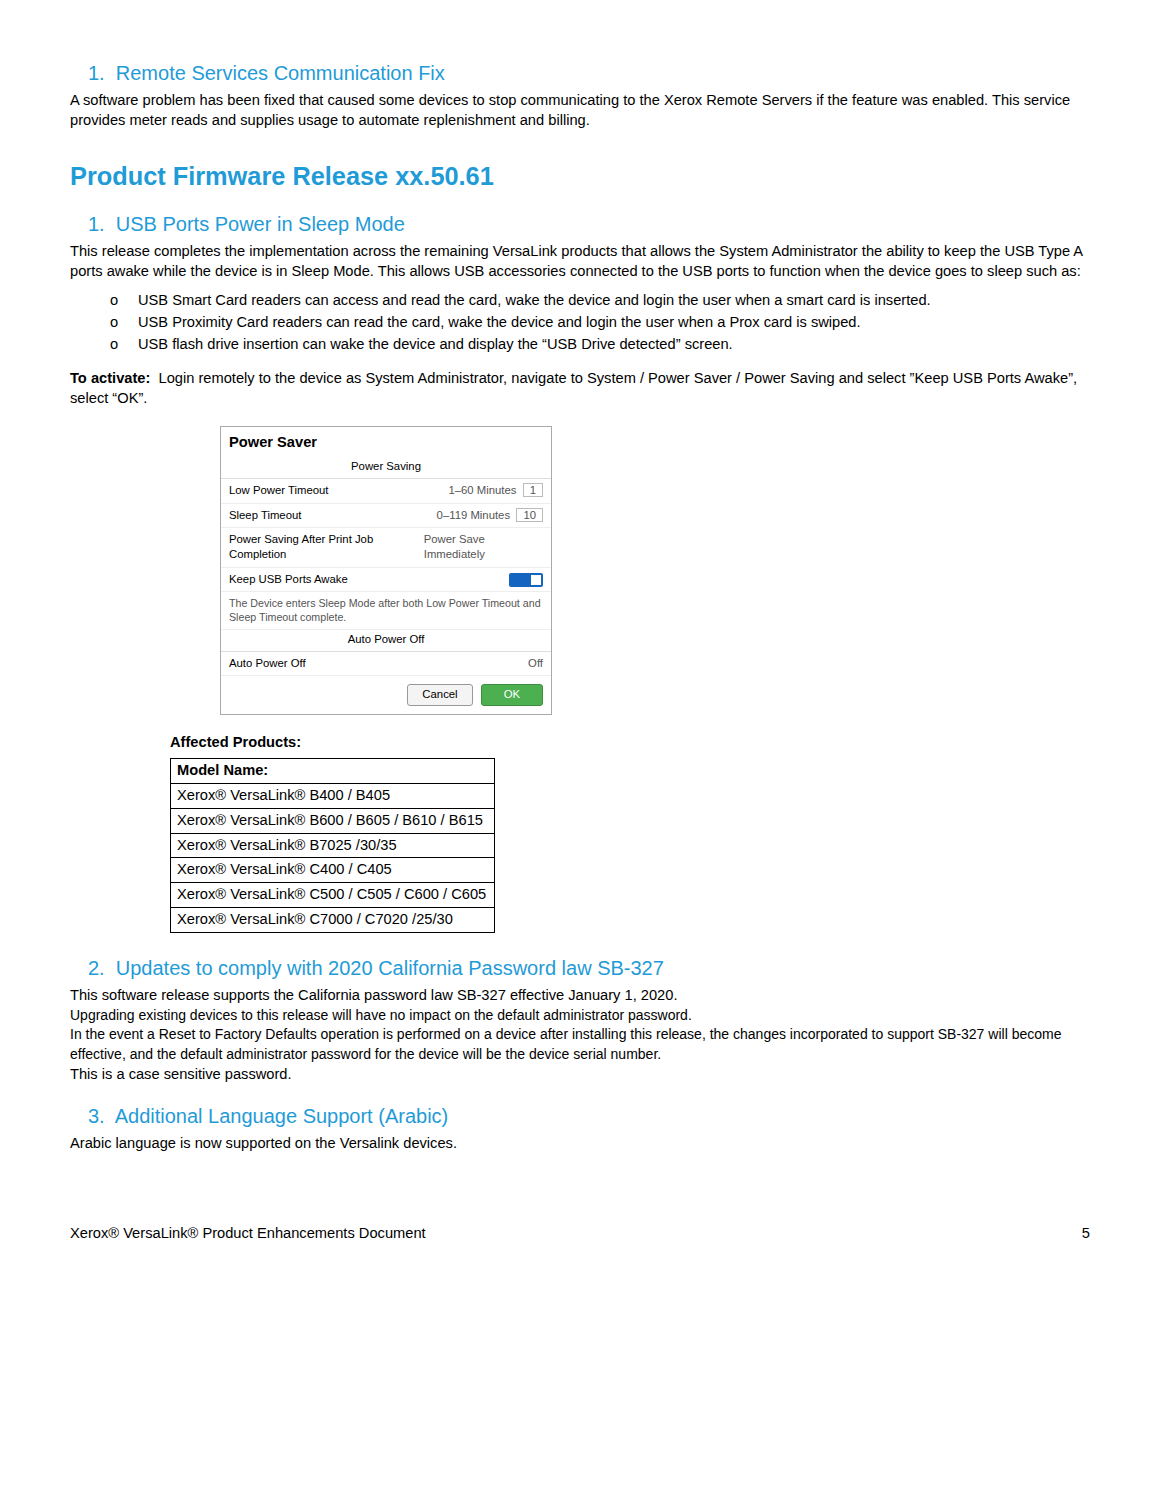1. Remote Services Communication Fix
A software problem has been fixed that caused some devices to stop communicating to the Xerox Remote Servers if the feature was enabled. This service provides meter reads and supplies usage to automate replenishment and billing.
Product Firmware Release xx.50.61
1. USB Ports Power in Sleep Mode
This release completes the implementation across the remaining VersaLink products that allows the System Administrator the ability to keep the USB Type A ports awake while the device is in Sleep Mode. This allows USB accessories connected to the USB ports to function when the device goes to sleep such as:
oUSB Smart Card readers can access and read the card, wake the device and login the user when a smart card is inserted.
oUSB Proximity Card readers can read the card, wake the device and login the user when a Prox card is swiped.
oUSB flash drive insertion can wake the device and display the “USB Drive detected” screen.
To activate: Login remotely to the device as System Administrator, navigate to System / Power Saver / Power Saving and select ”Keep USB Ports Awake”, select “OK”.
Power Saver
Power Saving
Low Power Timeout 1–60 Minutes 1
Sleep Timeout 0–119 Minutes 10
Power Saving After Print Job Completion Power Save Immediately
Keep USB Ports Awake
The Device enters Sleep Mode after both Low Power Timeout and Sleep Timeout complete.
Auto Power Off
Auto Power Off Off
Cancel OK
Affected Products:
| Model Name: |
| Xerox® VersaLink® B400 / B405 |
| Xerox® VersaLink® B600 / B605 / B610 / B615 |
| Xerox® VersaLink® B7025 /30/35 |
| Xerox® VersaLink® C400 / C405 |
| Xerox® VersaLink® C500 / C505 / C600 / C605 |
| Xerox® VersaLink® C7000 / C7020 /25/30 |
2. Updates to comply with 2020 California Password law SB-327
This software release supports the California password law SB-327 effective January 1, 2020.
Upgrading existing devices to this release will have no impact on the default administrator password.
In the event a Reset to Factory Defaults operation is performed on a device after installing this release, the changes incorporated to support SB-327 will become effective, and the default administrator password for the device will be the device serial number.
This is a case sensitive password.
3. Additional Language Support (Arabic)
Arabic language is now supported on the Versalink devices.
Xerox® VersaLink® Product Enhancements Document 5